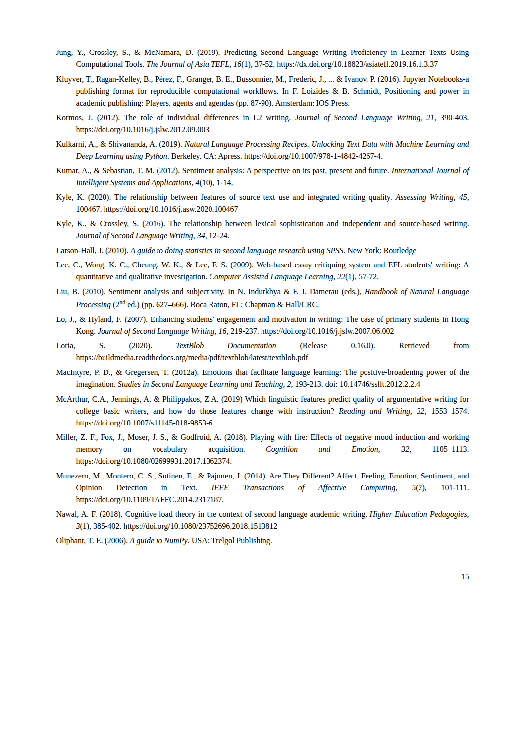Jung, Y., Crossley, S., & McNamara, D. (2019). Predicting Second Language Writing Proficiency in Learner Texts Using Computational Tools. The Journal of Asia TEFL, 16(1), 37-52. https://dx.doi.org/10.18823/asiatefl.2019.16.1.3.37
Kluyver, T., Ragan-Kelley, B., Pérez, F., Granger, B. E., Bussonnier, M., Frederic, J., ... & Ivanov, P. (2016). Jupyter Notebooks-a publishing format for reproducible computational workflows. In F. Loizides & B. Schmidt, Positioning and power in academic publishing: Players, agents and agendas (pp. 87-90). Amsterdam: IOS Press.
Kormos, J. (2012). The role of individual differences in L2 writing. Journal of Second Language Writing, 21, 390-403. https://doi.org/10.1016/j.jslw.2012.09.003.
Kulkarni, A., & Shivananda, A. (2019). Natural Language Processing Recipes. Unlocking Text Data with Machine Learning and Deep Learning using Python. Berkeley, CA: Apress. https://doi.org/10.1007/978-1-4842-4267-4.
Kumar, A., & Sebastian, T. M. (2012). Sentiment analysis: A perspective on its past, present and future. International Journal of Intelligent Systems and Applications, 4(10), 1-14.
Kyle, K. (2020). The relationship between features of source text use and integrated writing quality. Assessing Writing, 45, 100467. https://doi.org/10.1016/j.asw.2020.100467
Kyle, K., & Crossley, S. (2016). The relationship between lexical sophistication and independent and source-based writing. Journal of Second Language Writing, 34, 12-24.
Larson-Hall, J. (2010). A guide to doing statistics in second language research using SPSS. New York: Routledge
Lee, C., Wong, K. C., Cheung, W. K., & Lee, F. S. (2009). Web-based essay critiquing system and EFL students' writing: A quantitative and qualitative investigation. Computer Assisted Language Learning, 22(1), 57-72.
Liu, B. (2010). Sentiment analysis and subjectivity. In N. Indurkhya & F. J. Damerau (eds.), Handbook of Natural Language Processing (2nd ed.) (pp. 627–666). Boca Raton, FL: Chapman & Hall/CRC.
Lo, J., & Hyland, F. (2007). Enhancing students' engagement and motivation in writing: The case of primary students in Hong Kong. Journal of Second Language Writing, 16, 219-237. https://doi.org/10.1016/j.jslw.2007.06.002
Loria, S. (2020). TextBlob Documentation (Release 0.16.0). Retrieved from https://buildmedia.readthedocs.org/media/pdf/textblob/latest/textblob.pdf
MacIntyre, P. D., & Gregersen, T. (2012a). Emotions that facilitate language learning: The positive-broadening power of the imagination. Studies in Second Language Learning and Teaching, 2, 193-213. doi: 10.14746/ssllt.2012.2.2.4
McArthur, C.A., Jennings, A. & Philippakos, Z.A. (2019) Which linguistic features predict quality of argumentative writing for college basic writers, and how do those features change with instruction? Reading and Writing, 32, 1553–1574. https://doi.org/10.1007/s11145-018-9853-6
Miller, Z. F., Fox, J., Moser, J. S., & Godfroid, A. (2018). Playing with fire: Effects of negative mood induction and working memory on vocabulary acquisition. Cognition and Emotion, 32, 1105–1113. https://doi.org/10.1080/02699931.2017.1362374.
Munezero, M., Montero, C. S., Sutinen, E., & Pajunen, J. (2014). Are They Different? Affect, Feeling, Emotion, Sentiment, and Opinion Detection in Text. IEEE Transactions of Affective Computing, 5(2), 101-111. https://doi.org/10.1109/TAFFC.2014.2317187.
Nawal, A. F. (2018). Cognitive load theory in the context of second language academic writing. Higher Education Pedagogies, 3(1), 385-402. https://doi.org/10.1080/23752696.2018.1513812
Oliphant, T. E. (2006). A guide to NumPy. USA: Trelgol Publishing.
15